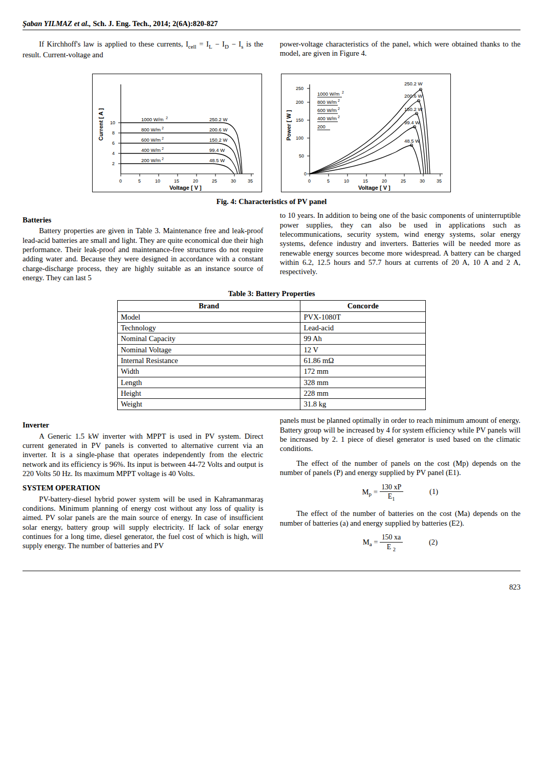Şaban YILMAZ et al., Sch. J. Eng. Tech., 2014; 2(6A):820-827
If Kirchhoff's law is applied to these currents, Icell = IL − ID − Is is the result. Current-voltage and
power-voltage characteristics of the panel, which were obtained thanks to the model, are given in Figure 4.
2 4 6 8 10 0 5 10 15 20 25 30 35 Voltage [ V ] Current [ A ] 1000 W/m2 800 W/m2 600 W/m2 400 W/m2 200 W/m2 250.2 W 200.6 W 150.2 W 99.4 W 48.5 W 0 50 100 150 200 250 0 5 10 15 20 25 30 35 Voltage [ V ] Power [ W ] 1000 W/m2 800 W/m2 600 W/m2 400 W/m2 200 250.2 W 200.6 W 150.2 W 99.4 W 48.5 W
Fig. 4: Characteristics of PV panel
Batteries
Battery properties are given in Table 3. Maintenance free and leak-proof lead-acid batteries are small and light. They are quite economical due their high performance. Their leak-proof and maintenance-free structures do not require adding water and. Because they were designed in accordance with a constant charge-discharge process, they are highly suitable as an instance source of energy. They can last 5
to 10 years. In addition to being one of the basic components of uninterruptible power supplies, they can also be used in applications such as telecommunications, security system, wind energy systems, solar energy systems, defence industry and inverters. Batteries will be needed more as renewable energy sources become more widespread. A battery can be charged within 6.2, 12.5 hours and 57.7 hours at currents of 20 A, 10 A and 2 A, respectively.
Table 3: Battery Properties
| Brand | Concorde |
| --- | --- |
| Model | PVX-1080T |
| Technology | Lead-acid |
| Nominal Capacity | 99 Ah |
| Nominal Voltage | 12 V |
| Internal Resistance | 61.86 mΩ |
| Width | 172 mm |
| Length | 328 mm |
| Height | 228 mm |
| Weight | 31.8 kg |
Inverter
A Generic 1.5 kW inverter with MPPT is used in PV system. Direct current generated in PV panels is converted to alternative current via an inverter. It is a single-phase that operates independently from the electric network and its efficiency is 96%. Its input is between 44-72 Volts and output is 220 Volts 50 Hz. Its maximum MPPT voltage is 40 Volts.
System Operation
PV-battery-diesel hybrid power system will be used in Kahramanmaraş conditions. Minimum planning of energy cost without any loss of quality is aimed. PV solar panels are the main source of energy. In case of insufficient solar energy, battery group will supply electricity. If lack of solar energy continues for a long time, diesel generator, the fuel cost of which is high, will supply energy. The number of batteries and PV
panels must be planned optimally in order to reach minimum amount of energy. Battery group will be increased by 4 for system efficiency while PV panels will be increased by 2. 1 piece of diesel generator is used based on the climatic conditions.
The effect of the number of panels on the cost (Mp) depends on the number of panels (P) and energy supplied by PV panel (E1).
Mp = 130 xP E1(1)
The effect of the number of batteries on the cost (Ma) depends on the number of batteries (a) and energy supplied by batteries (E2).
Ma = 150 xa E 2(2)
823